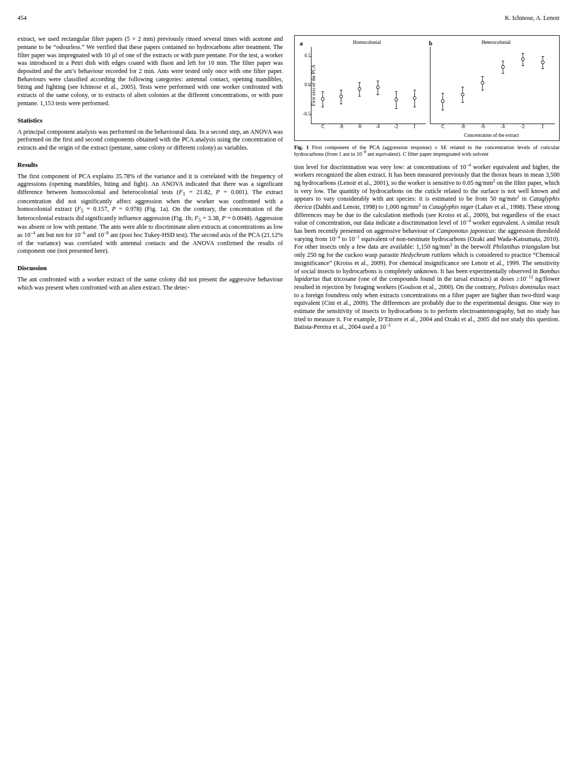454
K. Ichinose, A. Lenoir
extract, we used rectangular filter papers (5 × 2 mm) previously rinsed several times with acetone and pentane to be “odourless.” We verified that these papers contained no hydrocarbons after treatment. The filter paper was impregnated with 10 μl of one of the extracts or with pure pentane. For the test, a worker was introduced in a Petri dish with edges coated with fluon and left for 10 min. The filter paper was deposited and the ant’s behaviour recorded for 2 min. Ants were tested only once with one filter paper. Behaviours were classified according the following categories: antennal contact, opening mandibles, biting and fighting (see Ichinose et al., 2005). Tests were performed with one worker confronted with extracts of the same colony, or to extracts of alien colonies at the different concentrations, or with pure pentane. 1,153 tests were performed.
Statistics
A principal component analysis was performed on the behavioural data. In a second step, an ANOVA was performed on the first and second components obtained with the PCA analysis using the concentration of extracts and the origin of the extract (pentane, same colony or different colony) as variables.
Results
The first component of PCA explains 35.78% of the variance and it is correlated with the frequency of aggressions (opening mandibles, biting and fight). An ANOVA indicated that there was a significant difference between homocolonial and heterocolonial tests (F1 = 21.82, P = 0.001). The extract concentration did not significantly affect aggression when the worker was confronted with a homocolonial extract (F5 = 0.157, P = 0.978) (Fig. 1a). On the contrary, the concentration of the heterocolonial extracts did significantly influence aggression (Fig. 1b; F5 = 3.38, P = 0.0048). Aggression was absent or low with pentane. The ants were able to discriminate alien extracts at concentrations as low as 10−4 ant but not for 10−6 and 10−8 ant (post hoc Tukey-HSD test). The second axis of the PCA (21.12% of the variance) was correlated with antennal contacts and the ANOVA confirmed the results of component one (not presented here).
Discussion
The ant confronted with a worker extract of the same colony did not present the aggressive behaviour which was present when confronted with an alien extract. The detec-
a
Homocolonial
First axis of the PCA
0.5
0.0
-0.5
C
-8
-6
-4
-2
1
b
Heterocolonial
C
-8
-6
-4
-2
1
Concentration of the extract
Fig. 1 First component of the PCA (aggression response) ± SE related to the concentration levels of cuticular hydrocarbons (from 1 ant to 10−8 ant equivalent). C filter paper impregnated with solvent
tion level for discrimination was very low: at concentrations of 10−4 worker equivalent and higher, the workers recognized the alien extract. It has been measured previously that the thorax bears in mean 3,500 ng hydrocarbons (Lenoir et al., 2001), so the worker is sensitive to 0.05 ng/mm2 on the filter paper, which is very low. The quantity of hydrocarbons on the cuticle related to the surface is not well known and appears to vary considerably with ant species: it is estimated to be from 50 ng/mm2 in Cataglyphis iberica (Dahbi and Lenoir, 1998) to 1,000 ng/mm2 in Cataglyphis niger (Lahav et al., 1998). These strong differences may be due to the calculation methods (see Kroiss et al., 2009), but regardless of the exact value of concentration, our data indicate a discrimination level of 10−4 worker equivalent. A similar result has been recently presented on aggressive behaviour of Camponotus japonicus: the aggression threshold varying from 10−4 to 10−1 equivalent of non-nestmate hydrocarbons (Ozaki and Wada-Katsumata, 2010). For other insects only a few data are available: 1,150 ng/mm2 in the beewolf Philanthus triangulum but only 250 ng for the cuckoo wasp parasite Hedychrum rutilans which is considered to practice “Chemical insignificance” (Kroiss et al., 2009). For chemical insignificance see Lenoir et al., 1999. The sensitivity of social insects to hydrocarbons is completely unknown. It has been experimentally observed in Bombus lapidarius that tricosane (one of the compounds found in the tarsal extracts) at doses ≥10−12 ng/flower resulted in rejection by foraging workers (Goulson et al., 2000). On the contrary, Polistes dominulus react to a foreign foundress only when extracts concentrations on a filter paper are higher than two-third wasp equivalent (Cini et al., 2009). The differences are probably due to the experimental designs. One way to estimate the sensitivity of insects to hydrocarbons is to perform electroantennography, but no study has tried to measure it. For example, D’Ettorre et al., 2004 and Ozaki et al., 2005 did not study this question. Batista-Pereira et al., 2004 used a 10−2